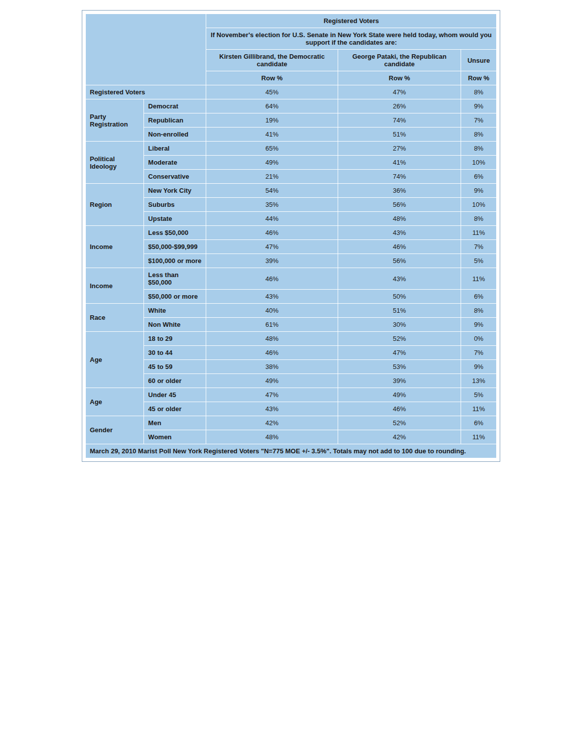| | Registered Voters |
| If November's election for U.S. Senate in New York State were held today, whom would you support if the candidates are: |
| Kirsten Gillibrand, the Democratic candidate | George Pataki, the Republican candidate | Unsure |
| Row % | Row % | Row % |
| Registered Voters | 45% | 47% | 8% |
| Party Registration | Democrat | 64% | 26% | 9% |
| Republican | 19% | 74% | 7% |
| Non-enrolled | 41% | 51% | 8% |
| Political Ideology | Liberal | 65% | 27% | 8% |
| Moderate | 49% | 41% | 10% |
| Conservative | 21% | 74% | 6% |
| Region | New York City | 54% | 36% | 9% |
| Suburbs | 35% | 56% | 10% |
| Upstate | 44% | 48% | 8% |
| Income | Less $50,000 | 46% | 43% | 11% |
| $50,000-$99,999 | 47% | 46% | 7% |
| $100,000 or more | 39% | 56% | 5% |
| Income | Less than $50,000 | 46% | 43% | 11% |
| $50,000 or more | 43% | 50% | 6% |
| Race | White | 40% | 51% | 8% |
| Non White | 61% | 30% | 9% |
| Age | 18 to 29 | 48% | 52% | 0% |
| 30 to 44 | 46% | 47% | 7% |
| 45 to 59 | 38% | 53% | 9% |
| 60 or older | 49% | 39% | 13% |
| Age | Under 45 | 47% | 49% | 5% |
| 45 or older | 43% | 46% | 11% |
| Gender | Men | 42% | 52% | 6% |
| Women | 48% | 42% | 11% |
| March 29, 2010 Marist Poll New York Registered Voters "N=775 MOE +/- 3.5%". Totals may not add to 100 due to rounding. |